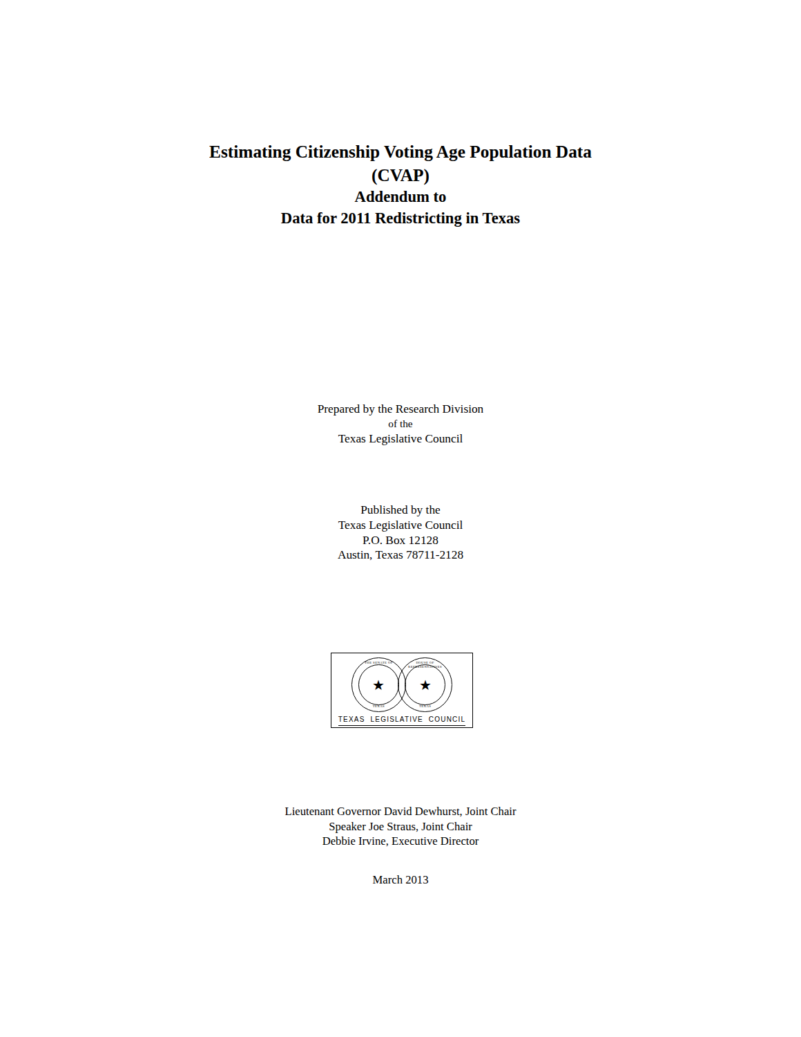Estimating Citizenship Voting Age Population Data (CVAP) Addendum to Data for 2011 Redistricting in Texas
Prepared by the Research Division
of the
Texas Legislative Council
Published by the
Texas Legislative Council
P.O. Box 12128
Austin, Texas 78711-2128
The Senate of
★
Texas
House of Representatives
★
Texas
TEXAS LEGISLATIVE COUNCIL
Lieutenant Governor David Dewhurst, Joint Chair
Speaker Joe Straus, Joint Chair
Debbie Irvine, Executive Director
March 2013